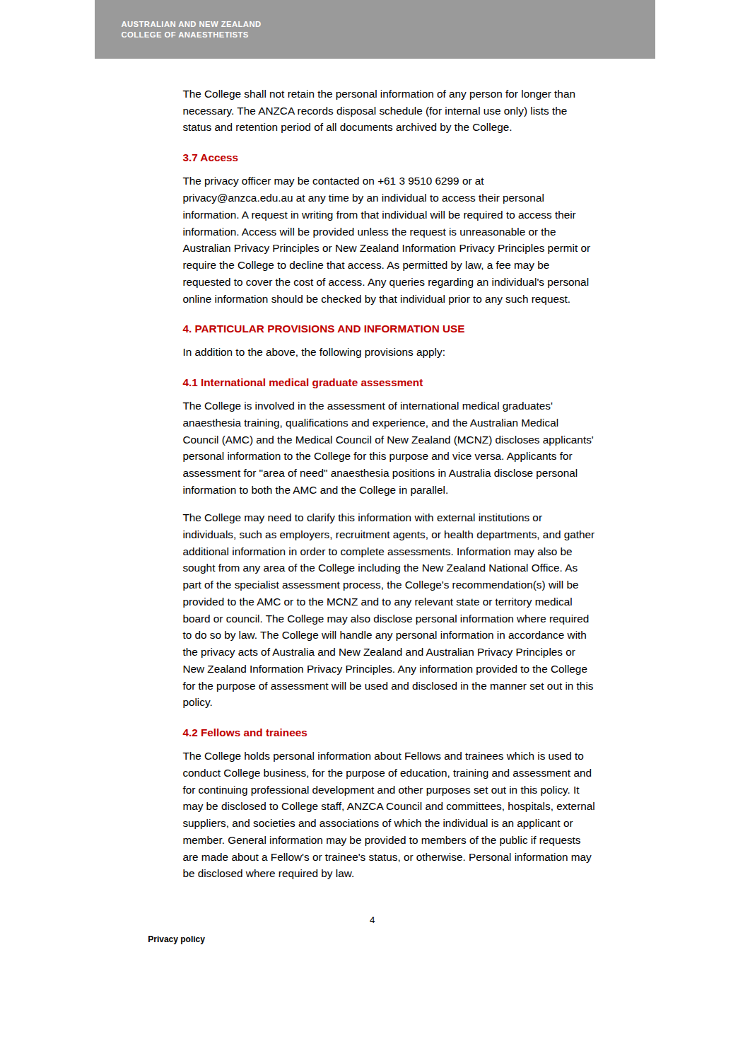Australian and New Zealand
College of Anaesthetists
The College shall not retain the personal information of any person for longer than necessary. The ANZCA records disposal schedule (for internal use only) lists the status and retention period of all documents archived by the College.
3.7 Access
The privacy officer may be contacted on +61 3 9510 6299 or at privacy@anzca.edu.au at any time by an individual to access their personal information. A request in writing from that individual will be required to access their information. Access will be provided unless the request is unreasonable or the Australian Privacy Principles or New Zealand Information Privacy Principles permit or require the College to decline that access. As permitted by law, a fee may be requested to cover the cost of access. Any queries regarding an individual's personal online information should be checked by that individual prior to any such request.
4. PARTICULAR PROVISIONS AND INFORMATION USE
In addition to the above, the following provisions apply:
4.1 International medical graduate assessment
The College is involved in the assessment of international medical graduates' anaesthesia training, qualifications and experience, and the Australian Medical Council (AMC) and the Medical Council of New Zealand (MCNZ) discloses applicants' personal information to the College for this purpose and vice versa. Applicants for assessment for "area of need" anaesthesia positions in Australia disclose personal information to both the AMC and the College in parallel.
The College may need to clarify this information with external institutions or individuals, such as employers, recruitment agents, or health departments, and gather additional information in order to complete assessments. Information may also be sought from any area of the College including the New Zealand National Office. As part of the specialist assessment process, the College's recommendation(s) will be provided to the AMC or to the MCNZ and to any relevant state or territory medical board or council. The College may also disclose personal information where required to do so by law. The College will handle any personal information in accordance with the privacy acts of Australia and New Zealand and Australian Privacy Principles or New Zealand Information Privacy Principles. Any information provided to the College for the purpose of assessment will be used and disclosed in the manner set out in this policy.
4.2 Fellows and trainees
The College holds personal information about Fellows and trainees which is used to conduct College business, for the purpose of education, training and assessment and for continuing professional development and other purposes set out in this policy. It may be disclosed to College staff, ANZCA Council and committees, hospitals, external suppliers, and societies and associations of which the individual is an applicant or member. General information may be provided to members of the public if requests are made about a Fellow's or trainee's status, or otherwise. Personal information may be disclosed where required by law.
4
Privacy policy